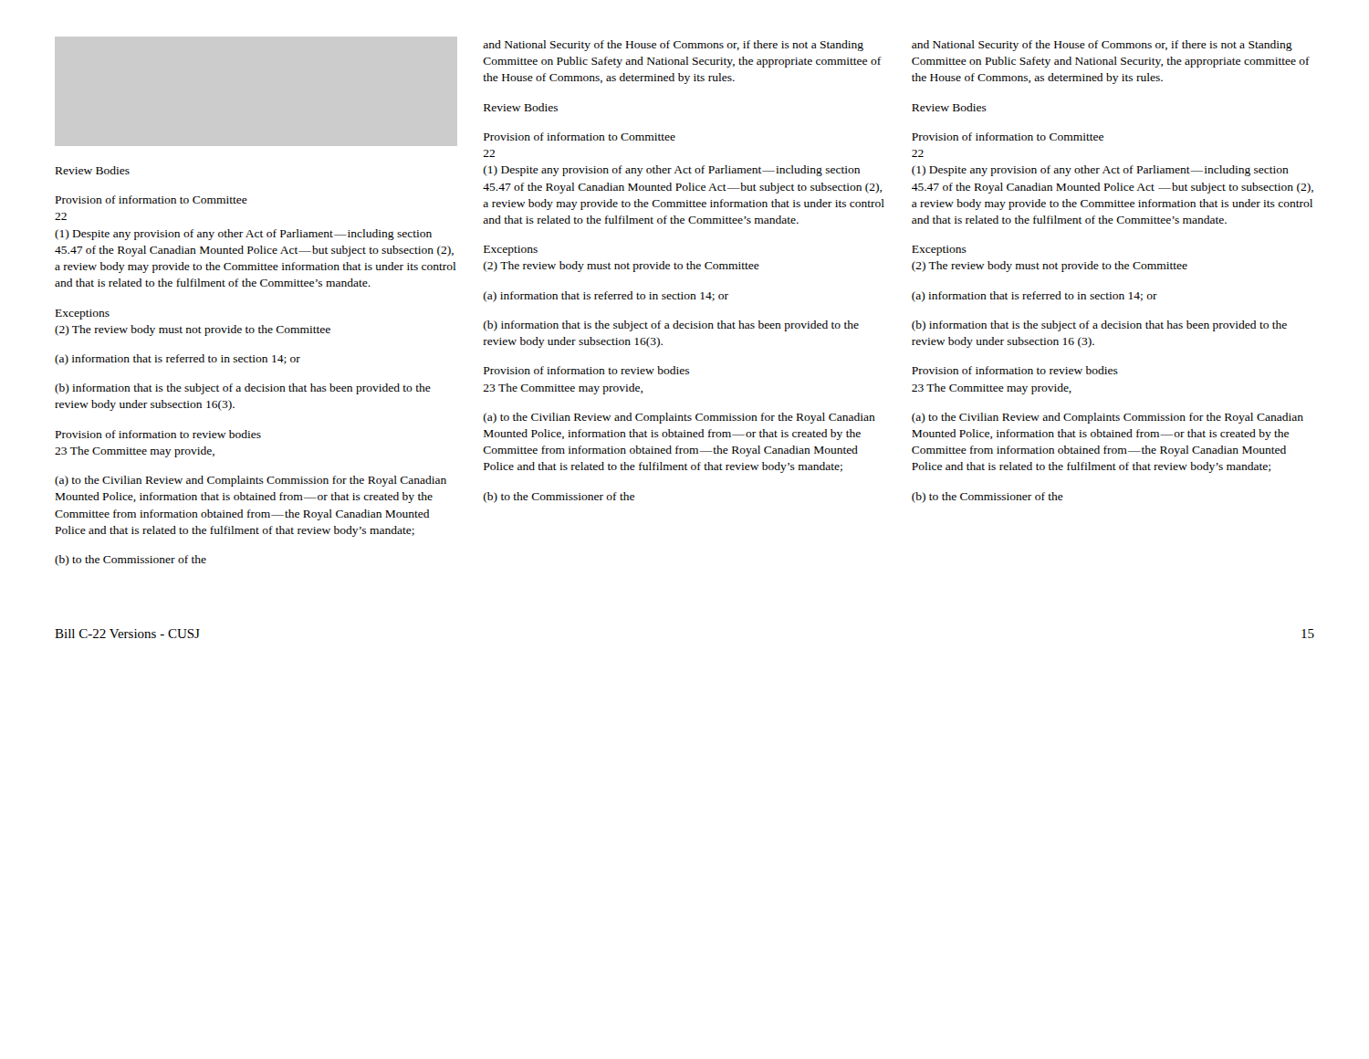Review Bodies
Provision of information to Committee
22
(1) Despite any provision of any other Act of Parliament — including section 45.47 of the Royal Canadian Mounted Police Act — but subject to subsection (2), a review body may provide to the Committee information that is under its control and that is related to the fulfilment of the Committee’s mandate.
Exceptions
(2) The review body must not provide to the Committee
(a) information that is referred to in section 14; or
(b) information that is the subject of a decision that has been provided to the review body under subsection 16(3).
Provision of information to review bodies
23 The Committee may provide,
(a) to the Civilian Review and Complaints Commission for the Royal Canadian Mounted Police, information that is obtained from — or that is created by the Committee from information obtained from — the Royal Canadian Mounted Police and that is related to the fulfilment of that review body’s mandate;
(b) to the Commissioner of the
and National Security of the House of Commons or, if there is not a Standing Committee on Public Safety and National Security, the appropriate committee of the House of Commons, as determined by its rules.
Review Bodies
Provision of information to Committee
22
(1) Despite any provision of any other Act of Parliament — including section 45.47 of the Royal Canadian Mounted Police Act — but subject to subsection (2), a review body may provide to the Committee information that is under its control and that is related to the fulfilment of the Committee’s mandate.
Exceptions
(2) The review body must not provide to the Committee
(a) information that is referred to in section 14; or
(b) information that is the subject of a decision that has been provided to the review body under subsection 16(3).
Provision of information to review bodies
23 The Committee may provide,
(a) to the Civilian Review and Complaints Commission for the Royal Canadian Mounted Police, information that is obtained from — or that is created by the Committee from information obtained from — the Royal Canadian Mounted Police and that is related to the fulfilment of that review body’s mandate;
(b) to the Commissioner of the
and National Security of the House of Commons or, if there is not a Standing Committee on Public Safety and National Security, the appropriate committee of the House of Commons, as determined by its rules.
Review Bodies
Provision of information to Committee
22
(1) Despite any provision of any other Act of Parliament — including section 45.47 of the Royal Canadian Mounted Police Act  — but subject to subsection (2), a review body may provide to the Committee information that is under its control and that is related to the fulfilment of the Committee’s mandate.
Exceptions
(2) The review body must not provide to the Committee
(a) information that is referred to in section 14; or
(b) information that is the subject of a decision that has been provided to the review body under subsection 16 (3).
Provision of information to review bodies
23 The Committee may provide,
(a) to the Civilian Review and Complaints Commission for the Royal Canadian Mounted Police, information that is obtained from — or that is created by the Committee from information obtained from — the Royal Canadian Mounted Police and that is related to the fulfilment of that review body’s mandate;
(b) to the Commissioner of the
Bill C-22 Versions - CUSJ
15